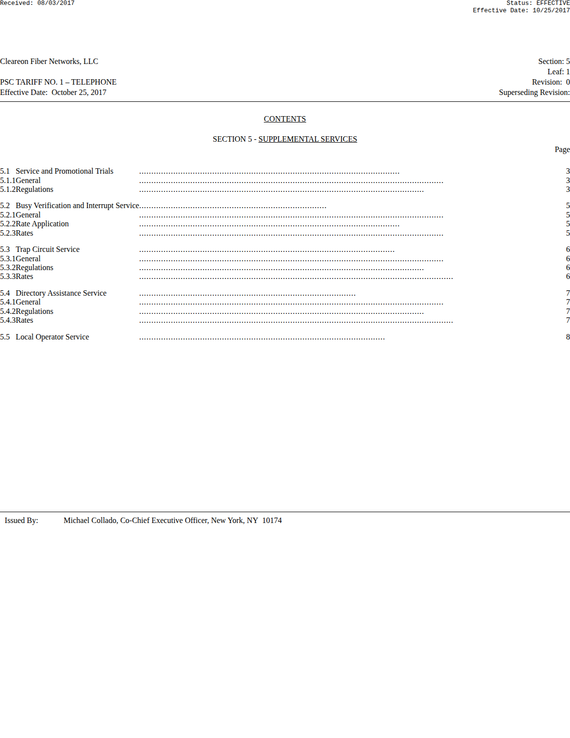Received: 08/03/2017
Status: EFFECTIVE Effective Date: 10/25/2017
Cleareon Fiber Networks, LLC
PSC TARIFF NO. 1 – TELEPHONE
Effective Date: October 25, 2017
Section: 5
Leaf: 1
Revision: 0
Superseding Revision:
CONTENTS
SECTION 5 - SUPPLEMENTAL SERVICES
Page
| 5.1 | Service and Promotional Trials | ........................................................................................................... | 3 |
| 5.1.1 | General | ............................................................................................................................. | 3 |
| 5.1.2 | Regulations | ..................................................................................................................... | 3 |
| 5.2 | Busy Verification and Interrupt Service | ............................................................................. | 5 |
| 5.2.1 | General | ............................................................................................................................. | 5 |
| 5.2.2 | Rate Application | ........................................................................................................... | 5 |
| 5.2.3 | Rates | ............................................................................................................................. | 5 |
| 5.3 | Trap Circuit Service | ......................................................................................................... | 6 |
| 5.3.1 | General | ............................................................................................................................. | 6 |
| 5.3.2 | Regulations | ..................................................................................................................... | 6 |
| 5.3.3 | Rates | ................................................................................................................................. | 6 |
| 5.4 | Directory Assistance Service | ......................................................................................... | 7 |
| 5.4.1 | General | ............................................................................................................................. | 7 |
| 5.4.2 | Regulations | ..................................................................................................................... | 7 |
| 5.4.3 | Rates | ................................................................................................................................. | 7 |
| 5.5 | Local Operator Service | ..................................................................................................... | 8 |
Issued By: Michael Collado, Co-Chief Executive Officer, New York, NY 10174